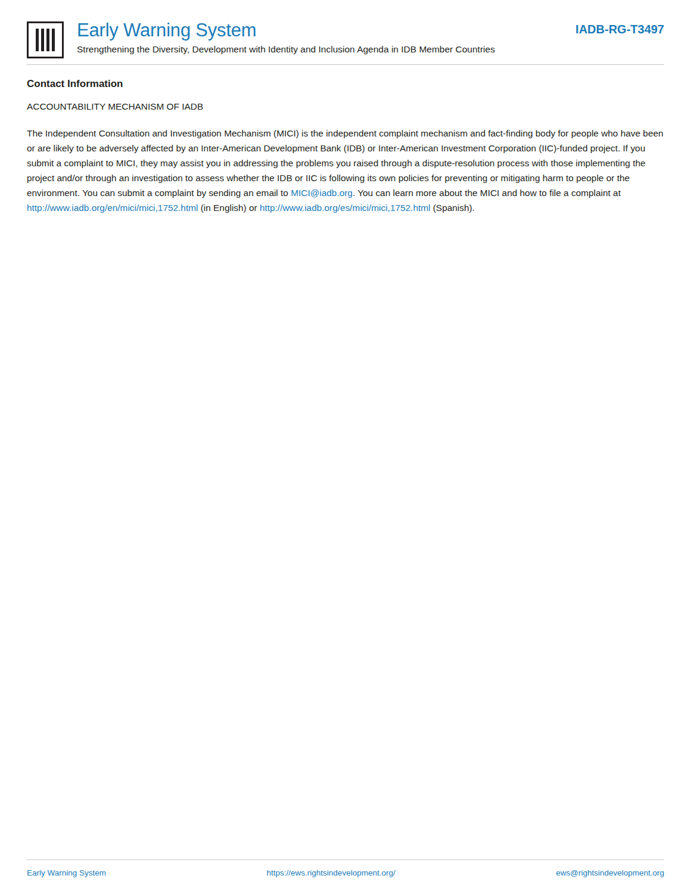Early Warning System
Strengthening the Diversity, Development with Identity and Inclusion Agenda in IDB Member Countries
IADB-RG-T3497
Contact Information
ACCOUNTABILITY MECHANISM OF IADB
The Independent Consultation and Investigation Mechanism (MICI) is the independent complaint mechanism and fact-finding body for people who have been or are likely to be adversely affected by an Inter-American Development Bank (IDB) or Inter-American Investment Corporation (IIC)-funded project. If you submit a complaint to MICI, they may assist you in addressing the problems you raised through a dispute-resolution process with those implementing the project and/or through an investigation to assess whether the IDB or IIC is following its own policies for preventing or mitigating harm to people or the environment. You can submit a complaint by sending an email to MICI@iadb.org. You can learn more about the MICI and how to file a complaint at http://www.iadb.org/en/mici/mici,1752.html (in English) or http://www.iadb.org/es/mici/mici,1752.html (Spanish).
Early Warning System
https://ews.rightsindevelopment.org/
ews@rightsindevelopment.org